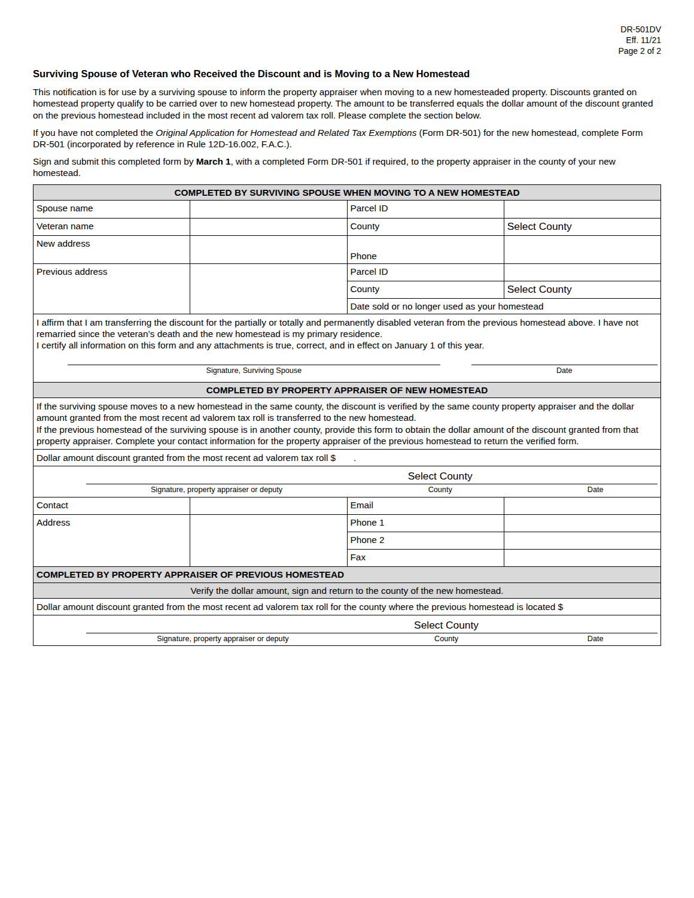DR-501DV
Eff. 11/21
Page 2 of 2
Surviving Spouse of Veteran who Received the Discount and is Moving to a New Homestead
This notification is for use by a surviving spouse to inform the property appraiser when moving to a new homesteaded property. Discounts granted on homestead property qualify to be carried over to new homestead property. The amount to be transferred equals the dollar amount of the discount granted on the previous homestead included in the most recent ad valorem tax roll. Please complete the section below.
If you have not completed the Original Application for Homestead and Related Tax Exemptions (Form DR-501) for the new homestead, complete Form DR-501 (incorporated by reference in Rule 12D-16.002, F.A.C.).
Sign and submit this completed form by March 1, with a completed Form DR-501 if required, to the property appraiser in the county of your new homestead.
| COMPLETED BY SURVIVING SPOUSE WHEN MOVING TO A NEW HOMESTEAD |
| Spouse name | | Parcel ID | |
| Veteran name | | County | Select County |
| New address | | Phone | |
| Previous address | | Parcel ID | |
| County | Select County |
| Date sold or no longer used as your homestead |
| I affirm that I am transferring the discount for the partially or totally and permanently disabled veteran from the previous homestead above. I have not remarried since the veteran’s death and the new homestead is my primary residence. I certify all information on this form and any attachments is true, correct, and in effect on January 1 of this year. / / Signature, Surviving Spouse / / Date / |
| COMPLETED BY PROPERTY APPRAISER OF NEW HOMESTEAD |
| If the surviving spouse moves to a new homestead in the same county, the discount is verified by the same county property appraiser and the dollar amount granted from the most recent ad valorem tax roll is transferred to the new homestead. If the previous homestead of the surviving spouse is in another county, provide this form to obtain the dollar amount of the discount granted from that property appraiser. Complete your contact information for the property appraiser of the previous homestead to return the verified form. |
| Dollar amount discount granted from the most recent ad valorem tax roll $ . |
| / / / Select County / / / / Signature, property appraiser or deputy / County / Date / |
| Contact | | Email | |
| Address | | Phone 1 | |
| Phone 2 | |
| Fax | |
| COMPLETED BY PROPERTY APPRAISER OF PREVIOUS HOMESTEAD |
| Verify the dollar amount, sign and return to the county of the new homestead. |
| Dollar amount discount granted from the most recent ad valorem tax roll for the county where the previous homestead is located $ |
| / / / Select County / / / / Signature, property appraiser or deputy / County / Date / |